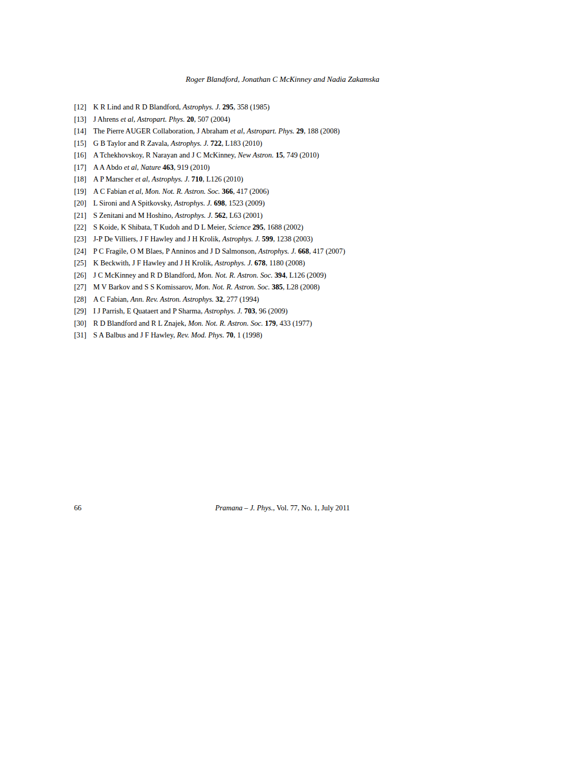Roger Blandford, Jonathan C McKinney and Nadia Zakamska
[12] K R Lind and R D Blandford, Astrophys. J. 295, 358 (1985)
[13] J Ahrens et al, Astropart. Phys. 20, 507 (2004)
[14] The Pierre AUGER Collaboration, J Abraham et al, Astropart. Phys. 29, 188 (2008)
[15] G B Taylor and R Zavala, Astrophys. J. 722, L183 (2010)
[16] A Tchekhovskoy, R Narayan and J C McKinney, New Astron. 15, 749 (2010)
[17] A A Abdo et al, Nature 463, 919 (2010)
[18] A P Marscher et al, Astrophys. J. 710, L126 (2010)
[19] A C Fabian et al, Mon. Not. R. Astron. Soc. 366, 417 (2006)
[20] L Sironi and A Spitkovsky, Astrophys. J. 698, 1523 (2009)
[21] S Zenitani and M Hoshino, Astrophys. J. 562, L63 (2001)
[22] S Koide, K Shibata, T Kudoh and D L Meier, Science 295, 1688 (2002)
[23] J-P De Villiers, J F Hawley and J H Krolik, Astrophys. J. 599, 1238 (2003)
[24] P C Fragile, O M Blaes, P Anninos and J D Salmonson, Astrophys. J. 668, 417 (2007)
[25] K Beckwith, J F Hawley and J H Krolik, Astrophys. J. 678, 1180 (2008)
[26] J C McKinney and R D Blandford, Mon. Not. R. Astron. Soc. 394, L126 (2009)
[27] M V Barkov and S S Komissarov, Mon. Not. R. Astron. Soc. 385, L28 (2008)
[28] A C Fabian, Ann. Rev. Astron. Astrophys. 32, 277 (1994)
[29] I J Parrish, E Quataert and P Sharma, Astrophys. J. 703, 96 (2009)
[30] R D Blandford and R L Znajek, Mon. Not. R. Astron. Soc. 179, 433 (1977)
[31] S A Balbus and J F Hawley, Rev. Mod. Phys. 70, 1 (1998)
66
Pramana – J. Phys., Vol. 77, No. 1, July 2011